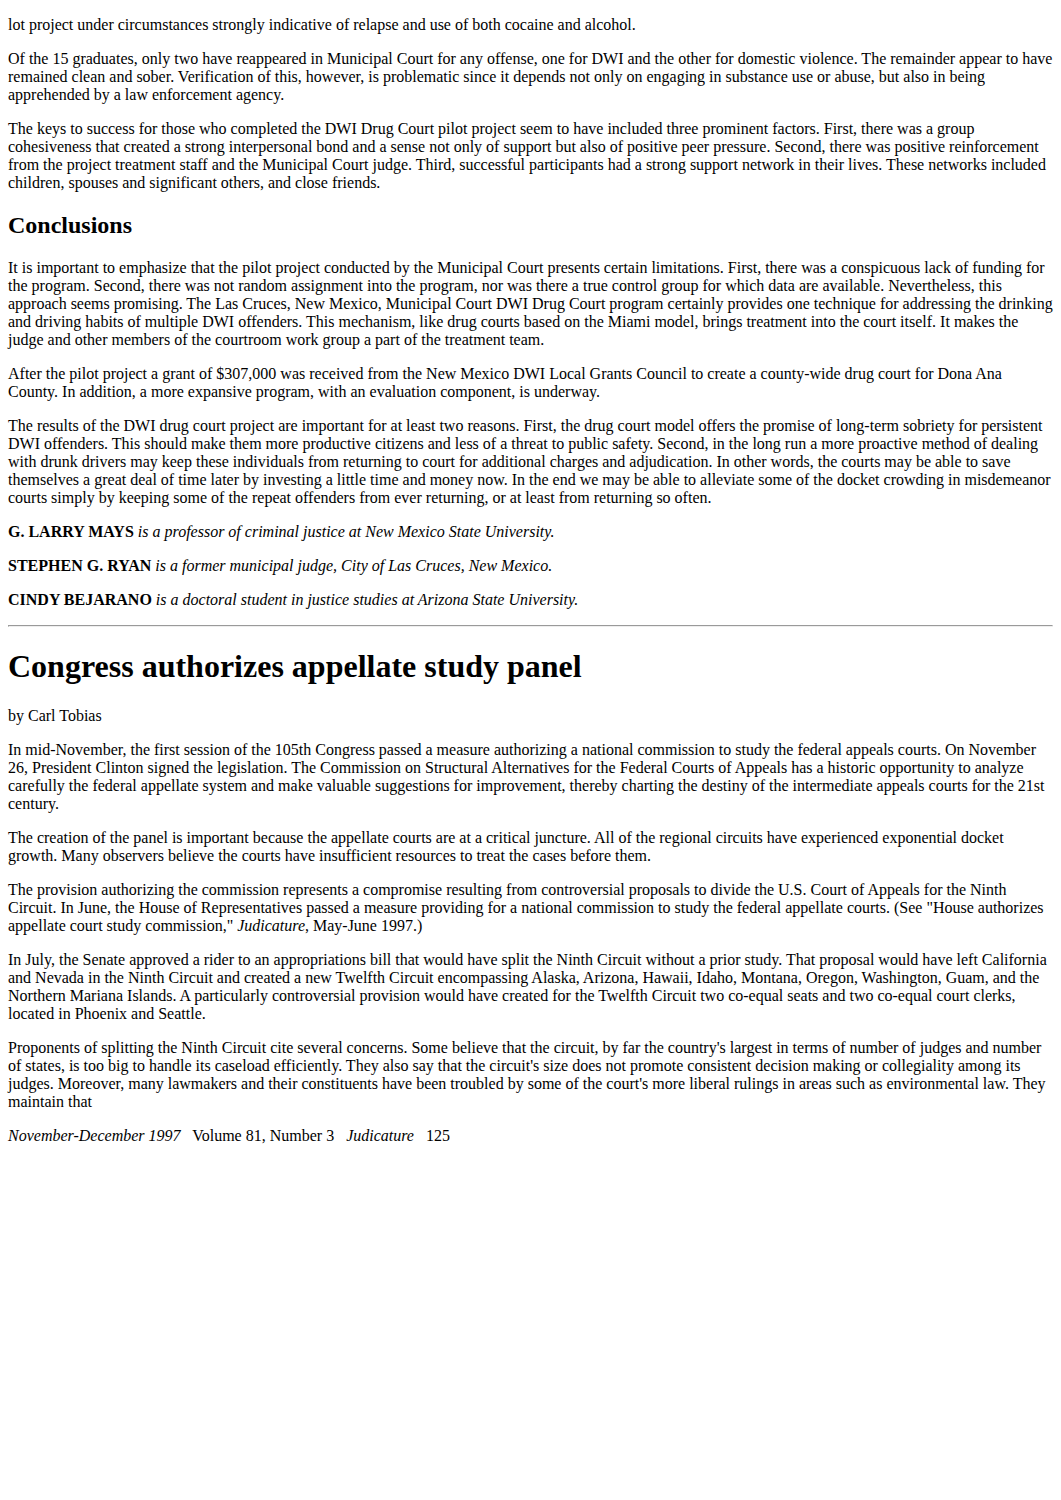lot project under circumstances strongly indicative of relapse and use of both cocaine and alcohol.
Of the 15 graduates, only two have reappeared in Municipal Court for any offense, one for DWI and the other for domestic violence. The remainder appear to have remained clean and sober. Verification of this, however, is problematic since it depends not only on engaging in substance use or abuse, but also in being apprehended by a law enforcement agency.
The keys to success for those who completed the DWI Drug Court pilot project seem to have included three prominent factors. First, there was a group cohesiveness that created a strong interpersonal bond and a sense not only of support but also of positive peer pressure. Second, there was positive reinforcement from the project treatment staff and the Municipal Court judge. Third, successful participants had a strong support network in their lives. These networks included children, spouses and significant others, and close friends.
Conclusions
It is important to emphasize that the pilot project conducted by the Municipal Court presents certain limitations. First, there was a conspicuous lack of funding for the program. Second, there was not random assignment into the program, nor was there a true control group for which data are available. Nevertheless, this approach seems promising. The Las Cruces, New Mexico, Municipal Court DWI Drug Court program certainly provides one technique for addressing the drinking and driving habits of multiple DWI offenders. This mechanism, like drug courts based on the Miami model, brings treatment into the court itself. It makes the judge and other members of the courtroom work group a part of the treatment team.
After the pilot project a grant of $307,000 was received from the New Mexico DWI Local Grants Council to create a county-wide drug court for Dona Ana County. In addition, a more expansive program, with an evaluation component, is underway.
The results of the DWI drug court project are important for at least two reasons. First, the drug court model offers the promise of long-term sobriety for persistent DWI offenders. This should make them more productive citizens and less of a threat to public safety. Second, in the long run a more proactive method of dealing with drunk drivers may keep these individuals from returning to court for additional charges and adjudication. In other words, the courts may be able to save themselves a great deal of time later by investing a little time and money now. In the end we may be able to alleviate some of the docket crowding in misdemeanor courts simply by keeping some of the repeat offenders from ever returning, or at least from returning so often.
G. LARRY MAYS is a professor of criminal justice at New Mexico State University.
STEPHEN G. RYAN is a former municipal judge, City of Las Cruces, New Mexico.
CINDY BEJARANO is a doctoral student in justice studies at Arizona State University.
Congress authorizes appellate study panel
by Carl Tobias
In mid-November, the first session of the 105th Congress passed a measure authorizing a national commission to study the federal appeals courts. On November 26, President Clinton signed the legislation. The Commission on Structural Alternatives for the Federal Courts of Appeals has a historic opportunity to analyze carefully the federal appellate system and make valuable suggestions for improvement, thereby charting the destiny of the intermediate appeals courts for the 21st century.
The creation of the panel is important because the appellate courts are at a critical juncture. All of the regional circuits have experienced exponential docket growth. Many observers believe the courts have insufficient resources to treat the cases before them.
The provision authorizing the commission represents a compromise resulting from controversial proposals to divide the U.S. Court of Appeals for the Ninth Circuit. In June, the House of Representatives passed a measure providing for a national commission to study the federal appellate courts. (See "House authorizes appellate court study commission," Judicature, May-June 1997.)
In July, the Senate approved a rider to an appropriations bill that would have split the Ninth Circuit without a prior study. That proposal would have left California and Nevada in the Ninth Circuit and created a new Twelfth Circuit encompassing Alaska, Arizona, Hawaii, Idaho, Montana, Oregon, Washington, Guam, and the Northern Mariana Islands. A particularly controversial provision would have created for the Twelfth Circuit two co-equal seats and two co-equal court clerks, located in Phoenix and Seattle.
Proponents of splitting the Ninth Circuit cite several concerns. Some believe that the circuit, by far the country's largest in terms of number of judges and number of states, is too big to handle its caseload efficiently. They also say that the circuit's size does not promote consistent decision making or collegiality among its judges. Moreover, many lawmakers and their constituents have been troubled by some of the court's more liberal rulings in areas such as environmental law. They maintain that
November-December 1997 Volume 81, Number 3 Judicature 125